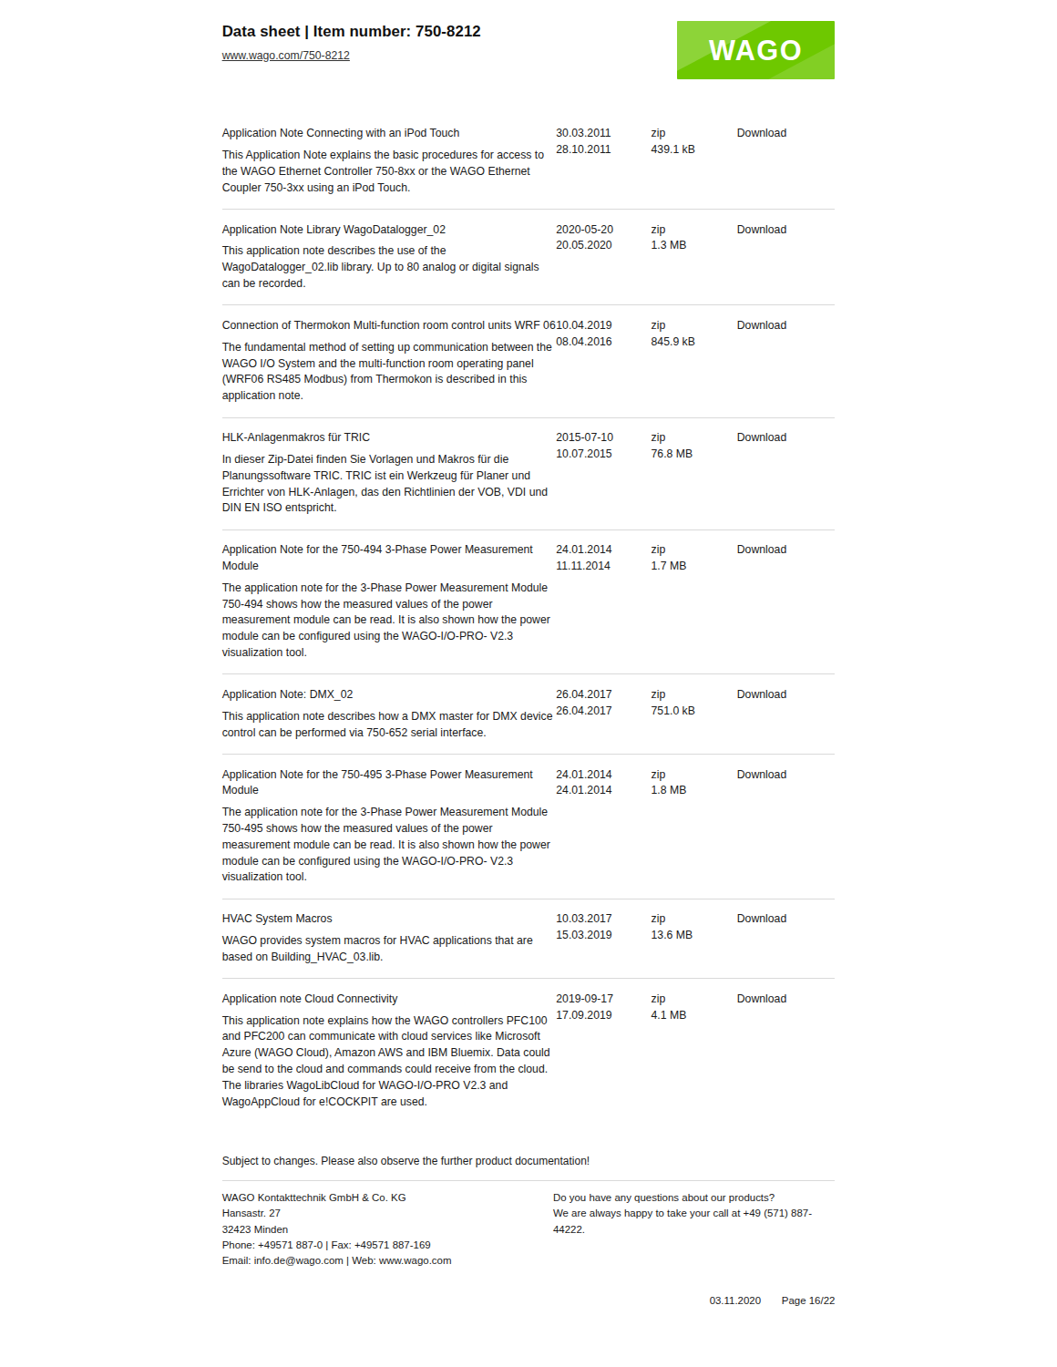Data sheet | Item number: 750-8212
www.wago.com/750-8212
WAGO
| Application Note Connecting with an iPod Touch This Application Note explains the basic procedures for access to the WAGO Ethernet Controller 750-8xx or the WAGO Ethernet Coupler 750-3xx using an iPod Touch. | 30.03.2011 28.10.2011 | zip 439.1 kB | Download |
| Application Note Library WagoDatalogger_02 This application note describes the use of the WagoDatalogger_02.lib library. Up to 80 analog or digital signals can be recorded. | 2020-05-20 20.05.2020 | zip 1.3 MB | Download |
| Connection of Thermokon Multi-function room control units WRF 06 The fundamental method of setting up communication between the WAGO I/O System and the multi-function room operating panel (WRF06 RS485 Modbus) from Thermokon is described in this application note. | 10.04.2019 08.04.2016 | zip 845.9 kB | Download |
| HLK-Anlagenmakros für TRIC In dieser Zip-Datei finden Sie Vorlagen und Makros für die Planungssoftware TRIC. TRIC ist ein Werkzeug für Planer und Errichter von HLK-Anlagen, das den Richtlinien der VOB, VDI und DIN EN ISO entspricht. | 2015-07-10 10.07.2015 | zip 76.8 MB | Download |
| Application Note for the 750-494 3-Phase Power Measurement Module The application note for the 3-Phase Power Measurement Module 750-494 shows how the measured values of the power measurement module can be read. It is also shown how the power module can be configured using the WAGO-I/O-PRO- V2.3 visualization tool. | 24.01.2014 11.11.2014 | zip 1.7 MB | Download |
| Application Note: DMX_02 This application note describes how a DMX master for DMX device control can be performed via 750-652 serial interface. | 26.04.2017 26.04.2017 | zip 751.0 kB | Download |
| Application Note for the 750-495 3-Phase Power Measurement Module The application note for the 3-Phase Power Measurement Module 750-495 shows how the measured values of the power measurement module can be read. It is also shown how the power module can be configured using the WAGO-I/O-PRO- V2.3 visualization tool. | 24.01.2014 24.01.2014 | zip 1.8 MB | Download |
| HVAC System Macros WAGO provides system macros for HVAC applications that are based on Building_HVAC_03.lib. | 10.03.2017 15.03.2019 | zip 13.6 MB | Download |
| Application note Cloud Connectivity This application note explains how the WAGO controllers PFC100 and PFC200 can communicate with cloud services like Microsoft Azure (WAGO Cloud), Amazon AWS and IBM Bluemix. Data could be send to the cloud and commands could receive from the cloud. The libraries WagoLibCloud for WAGO-I/O-PRO V2.3 and WagoAppCloud for e!COCKPIT are used. | 2019-09-17 17.09.2019 | zip 4.1 MB | Download |
Subject to changes. Please also observe the further product documentation!
WAGO Kontakttechnik GmbH & Co. KG
Hansastr. 27
32423 Minden
Phone: +49571 887-0 | Fax: +49571 887-169
Email: info.de@wago.com | Web: www.wago.com
Do you have any questions about our products?
We are always happy to take your call at +49 (571) 887-44222.
03.11.2020 Page 16/22